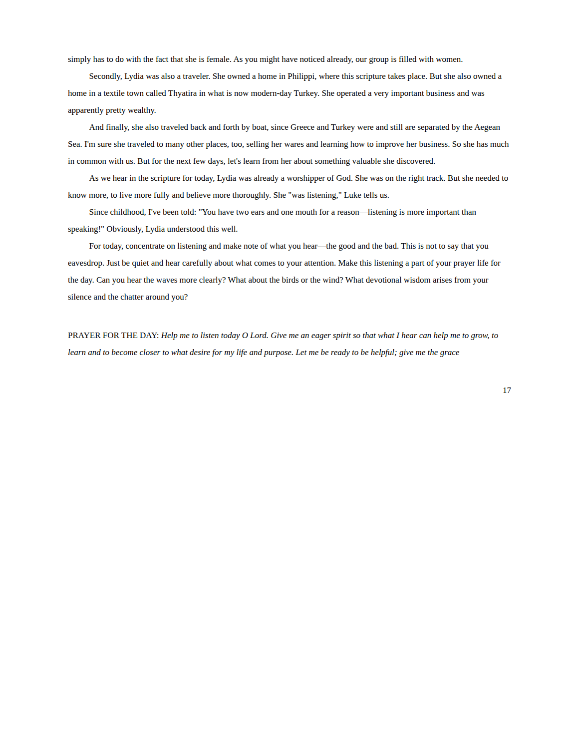simply has to do with the fact that she is female. As you might have noticed already, our group is filled with women.
Secondly, Lydia was also a traveler. She owned a home in Philippi, where this scripture takes place. But she also owned a home in a textile town called Thyatira in what is now modern-day Turkey. She operated a very important business and was apparently pretty wealthy.
And finally, she also traveled back and forth by boat, since Greece and Turkey were and still are separated by the Aegean Sea. I'm sure she traveled to many other places, too, selling her wares and learning how to improve her business. So she has much in common with us. But for the next few days, let's learn from her about something valuable she discovered.
As we hear in the scripture for today, Lydia was already a worshipper of God. She was on the right track. But she needed to know more, to live more fully and believe more thoroughly. She "was listening," Luke tells us.
Since childhood, I've been told: "You have two ears and one mouth for a reason—listening is more important than speaking!" Obviously, Lydia understood this well.
For today, concentrate on listening and make note of what you hear—the good and the bad. This is not to say that you eavesdrop. Just be quiet and hear carefully about what comes to your attention. Make this listening a part of your prayer life for the day. Can you hear the waves more clearly? What about the birds or the wind? What devotional wisdom arises from your silence and the chatter around you?
PRAYER FOR THE DAY: Help me to listen today O Lord. Give me an eager spirit so that what I hear can help me to grow, to learn and to become closer to what desire for my life and purpose. Let me be ready to be helpful; give me the grace
17